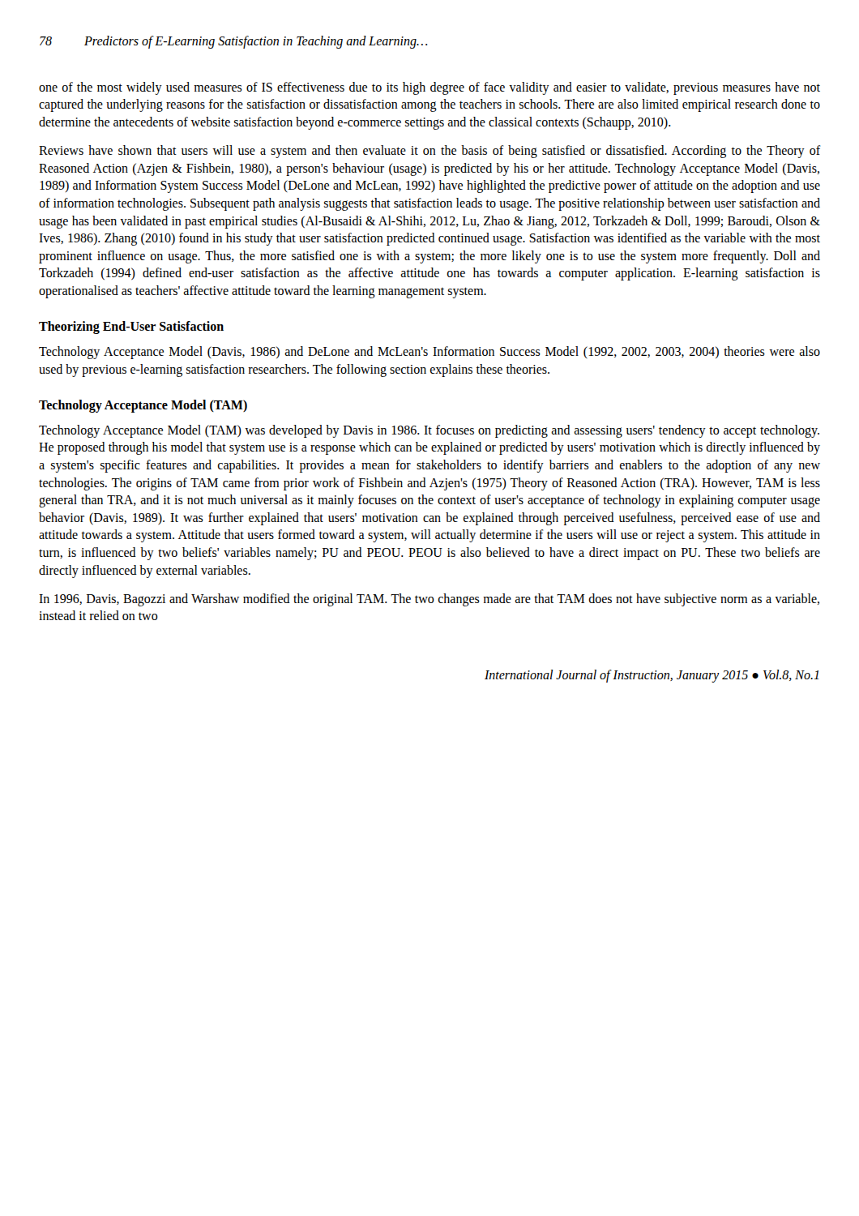78 Predictors of E-Learning Satisfaction in Teaching and Learning…
one of the most widely used measures of IS effectiveness due to its high degree of face validity and easier to validate, previous measures have not captured the underlying reasons for the satisfaction or dissatisfaction among the teachers in schools. There are also limited empirical research done to determine the antecedents of website satisfaction beyond e-commerce settings and the classical contexts (Schaupp, 2010).
Reviews have shown that users will use a system and then evaluate it on the basis of being satisfied or dissatisfied. According to the Theory of Reasoned Action (Azjen & Fishbein, 1980), a person's behaviour (usage) is predicted by his or her attitude. Technology Acceptance Model (Davis, 1989) and Information System Success Model (DeLone and McLean, 1992) have highlighted the predictive power of attitude on the adoption and use of information technologies. Subsequent path analysis suggests that satisfaction leads to usage. The positive relationship between user satisfaction and usage has been validated in past empirical studies (Al-Busaidi & Al-Shihi, 2012, Lu, Zhao & Jiang, 2012, Torkzadeh & Doll, 1999; Baroudi, Olson & Ives, 1986). Zhang (2010) found in his study that user satisfaction predicted continued usage. Satisfaction was identified as the variable with the most prominent influence on usage. Thus, the more satisfied one is with a system; the more likely one is to use the system more frequently. Doll and Torkzadeh (1994) defined end-user satisfaction as the affective attitude one has towards a computer application. E-learning satisfaction is operationalised as teachers' affective attitude toward the learning management system.
Theorizing End-User Satisfaction
Technology Acceptance Model (Davis, 1986) and DeLone and McLean's Information Success Model (1992, 2002, 2003, 2004) theories were also used by previous e-learning satisfaction researchers. The following section explains these theories.
Technology Acceptance Model (TAM)
Technology Acceptance Model (TAM) was developed by Davis in 1986. It focuses on predicting and assessing users' tendency to accept technology. He proposed through his model that system use is a response which can be explained or predicted by users' motivation which is directly influenced by a system's specific features and capabilities. It provides a mean for stakeholders to identify barriers and enablers to the adoption of any new technologies. The origins of TAM came from prior work of Fishbein and Azjen's (1975) Theory of Reasoned Action (TRA). However, TAM is less general than TRA, and it is not much universal as it mainly focuses on the context of user's acceptance of technology in explaining computer usage behavior (Davis, 1989). It was further explained that users' motivation can be explained through perceived usefulness, perceived ease of use and attitude towards a system. Attitude that users formed toward a system, will actually determine if the users will use or reject a system. This attitude in turn, is influenced by two beliefs' variables namely; PU and PEOU. PEOU is also believed to have a direct impact on PU. These two beliefs are directly influenced by external variables.
In 1996, Davis, Bagozzi and Warshaw modified the original TAM. The two changes made are that TAM does not have subjective norm as a variable, instead it relied on two
International Journal of Instruction, January 2015 ● Vol.8, No.1